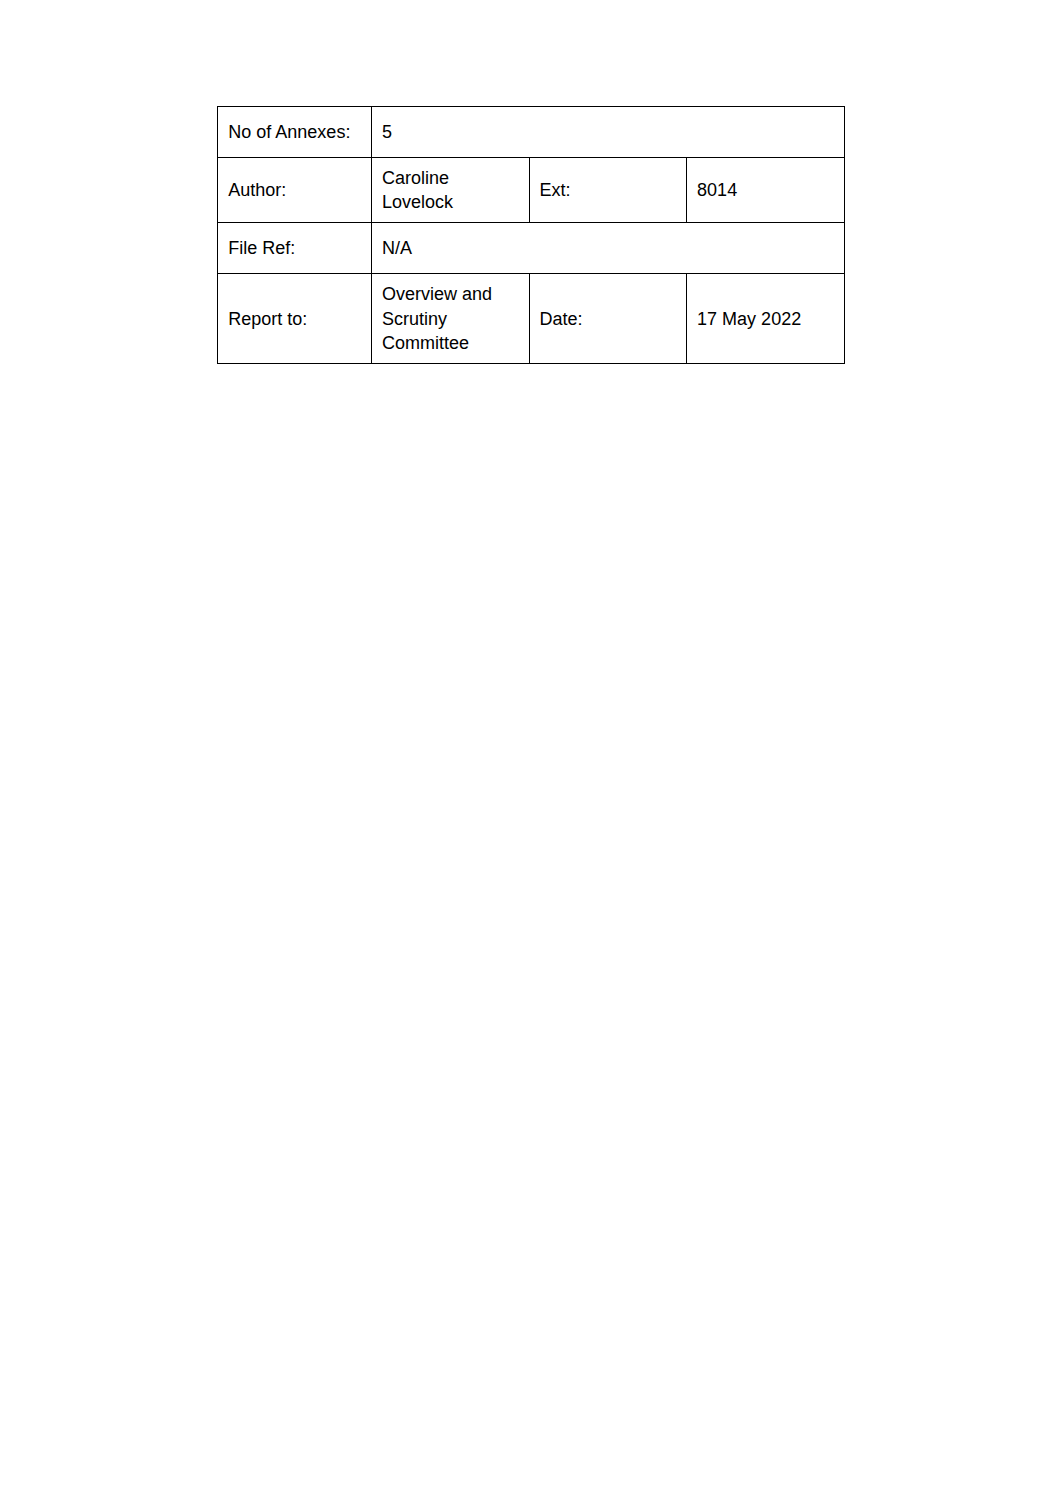| No of Annexes: | 5 |
| Author: | Caroline Lovelock | Ext: | 8014 |
| File Ref: | N/A |
| Report to: | Overview and Scrutiny Committee | Date: | 17 May 2022 |